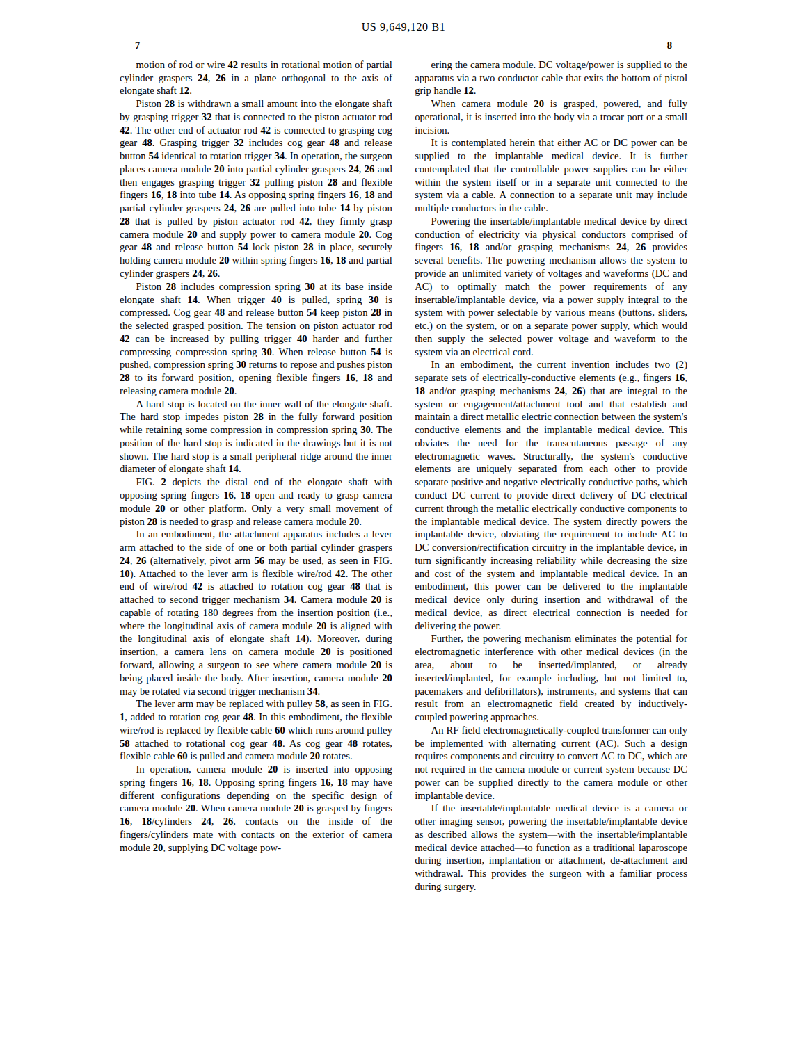US 9,649,120 B1
7 8
motion of rod or wire 42 results in rotational motion of partial cylinder graspers 24, 26 in a plane orthogonal to the axis of elongate shaft 12.
Piston 28 is withdrawn a small amount into the elongate shaft by grasping trigger 32 that is connected to the piston actuator rod 42. The other end of actuator rod 42 is connected to grasping cog gear 48. Grasping trigger 32 includes cog gear 48 and release button 54 identical to rotation trigger 34. In operation, the surgeon places camera module 20 into partial cylinder graspers 24, 26 and then engages grasping trigger 32 pulling piston 28 and flexible fingers 16, 18 into tube 14. As opposing spring fingers 16, 18 and partial cylinder graspers 24, 26 are pulled into tube 14 by piston 28 that is pulled by piston actuator rod 42, they firmly grasp camera module 20 and supply power to camera module 20. Cog gear 48 and release button 54 lock piston 28 in place, securely holding camera module 20 within spring fingers 16, 18 and partial cylinder graspers 24, 26.
Piston 28 includes compression spring 30 at its base inside elongate shaft 14. When trigger 40 is pulled, spring 30 is compressed. Cog gear 48 and release button 54 keep piston 28 in the selected grasped position. The tension on piston actuator rod 42 can be increased by pulling trigger 40 harder and further compressing compression spring 30. When release button 54 is pushed, compression spring 30 returns to repose and pushes piston 28 to its forward position, opening flexible fingers 16, 18 and releasing camera module 20.
A hard stop is located on the inner wall of the elongate shaft. The hard stop impedes piston 28 in the fully forward position while retaining some compression in compression spring 30. The position of the hard stop is indicated in the drawings but it is not shown. The hard stop is a small peripheral ridge around the inner diameter of elongate shaft 14.
FIG. 2 depicts the distal end of the elongate shaft with opposing spring fingers 16, 18 open and ready to grasp camera module 20 or other platform. Only a very small movement of piston 28 is needed to grasp and release camera module 20.
In an embodiment, the attachment apparatus includes a lever arm attached to the side of one or both partial cylinder graspers 24, 26 (alternatively, pivot arm 56 may be used, as seen in FIG. 10). Attached to the lever arm is flexible wire/rod 42. The other end of wire/rod 42 is attached to rotation cog gear 48 that is attached to second trigger mechanism 34. Camera module 20 is capable of rotating 180 degrees from the insertion position (i.e., where the longitudinal axis of camera module 20 is aligned with the longitudinal axis of elongate shaft 14). Moreover, during insertion, a camera lens on camera module 20 is positioned forward, allowing a surgeon to see where camera module 20 is being placed inside the body. After insertion, camera module 20 may be rotated via second trigger mechanism 34.
The lever arm may be replaced with pulley 58, as seen in FIG. 1, added to rotation cog gear 48. In this embodiment, the flexible wire/rod is replaced by flexible cable 60 which runs around pulley 58 attached to rotational cog gear 48. As cog gear 48 rotates, flexible cable 60 is pulled and camera module 20 rotates.
In operation, camera module 20 is inserted into opposing spring fingers 16, 18. Opposing spring fingers 16, 18 may have different configurations depending on the specific design of camera module 20. When camera module 20 is grasped by fingers 16, 18/cylinders 24, 26, contacts on the inside of the fingers/cylinders mate with contacts on the exterior of camera module 20, supplying DC voltage pow-
ering the camera module. DC voltage/power is supplied to the apparatus via a two conductor cable that exits the bottom of pistol grip handle 12.
When camera module 20 is grasped, powered, and fully operational, it is inserted into the body via a trocar port or a small incision.
It is contemplated herein that either AC or DC power can be supplied to the implantable medical device. It is further contemplated that the controllable power supplies can be either within the system itself or in a separate unit connected to the system via a cable. A connection to a separate unit may include multiple conductors in the cable.
Powering the insertable/implantable medical device by direct conduction of electricity via physical conductors comprised of fingers 16, 18 and/or grasping mechanisms 24, 26 provides several benefits. The powering mechanism allows the system to provide an unlimited variety of voltages and waveforms (DC and AC) to optimally match the power requirements of any insertable/implantable device, via a power supply integral to the system with power selectable by various means (buttons, sliders, etc.) on the system, or on a separate power supply, which would then supply the selected power voltage and waveform to the system via an electrical cord.
In an embodiment, the current invention includes two (2) separate sets of electrically-conductive elements (e.g., fingers 16, 18 and/or grasping mechanisms 24, 26) that are integral to the system or engagement/attachment tool and that establish and maintain a direct metallic electric connection between the system's conductive elements and the implantable medical device. This obviates the need for the transcutaneous passage of any electromagnetic waves. Structurally, the system's conductive elements are uniquely separated from each other to provide separate positive and negative electrically conductive paths, which conduct DC current to provide direct delivery of DC electrical current through the metallic electrically conductive components to the implantable medical device. The system directly powers the implantable device, obviating the requirement to include AC to DC conversion/rectification circuitry in the implantable device, in turn significantly increasing reliability while decreasing the size and cost of the system and implantable medical device. In an embodiment, this power can be delivered to the implantable medical device only during insertion and withdrawal of the medical device, as direct electrical connection is needed for delivering the power.
Further, the powering mechanism eliminates the potential for electromagnetic interference with other medical devices (in the area, about to be inserted/implanted, or already inserted/implanted, for example including, but not limited to, pacemakers and defibrillators), instruments, and systems that can result from an electromagnetic field created by inductively-coupled powering approaches.
An RF field electromagnetically-coupled transformer can only be implemented with alternating current (AC). Such a design requires components and circuitry to convert AC to DC, which are not required in the camera module or current system because DC power can be supplied directly to the camera module or other implantable device.
If the insertable/implantable medical device is a camera or other imaging sensor, powering the insertable/implantable device as described allows the system—with the insertable/implantable medical device attached—to function as a traditional laparoscope during insertion, implantation or attachment, de-attachment and withdrawal. This provides the surgeon with a familiar process during surgery.